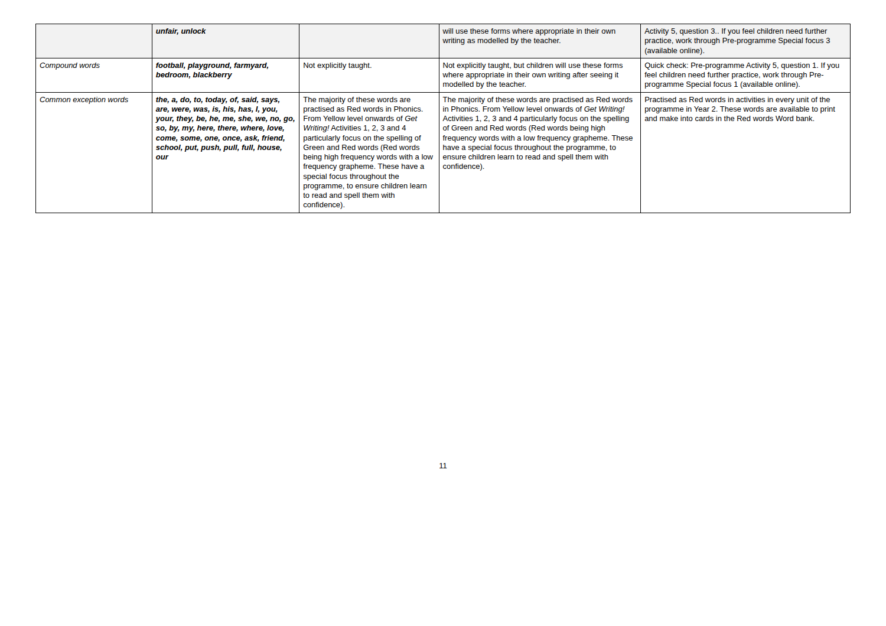| | unfair, unlock | | will use these forms where appropriate in their own writing as modelled by the teacher. | Activity 5, question 3.. If you feel children need further practice, work through Pre-programme Special focus 3 (available online). |
| Compound words | football, playground, farmyard, bedroom, blackberry | Not explicitly taught. | Not explicitly taught, but children will use these forms where appropriate in their own writing after seeing it modelled by the teacher. | Quick check: Pre-programme Activity 5, question 1. If you feel children need further practice, work through Pre-programme Special focus 1 (available online). |
| Common exception words | the, a, do, to, today, of, said, says, are, were, was, is, his, has, I, you, your, they, be, he, me, she, we, no, go, so, by, my, here, there, where, love, come, some, one, once, ask, friend, school, put, push, pull, full, house, our | The majority of these words are practised as Red words in Phonics. From Yellow level onwards of Get Writing! Activities 1, 2, 3 and 4 particularly focus on the spelling of Green and Red words (Red words being high frequency words with a low frequency grapheme. These have a special focus throughout the programme, to ensure children learn to read and spell them with confidence). | The majority of these words are practised as Red words in Phonics. From Yellow level onwards of Get Writing! Activities 1, 2, 3 and 4 particularly focus on the spelling of Green and Red words (Red words being high frequency words with a low frequency grapheme. These have a special focus throughout the programme, to ensure children learn to read and spell them with confidence). | Practised as Red words in activities in every unit of the programme in Year 2. These words are available to print and make into cards in the Red words Word bank. |
11